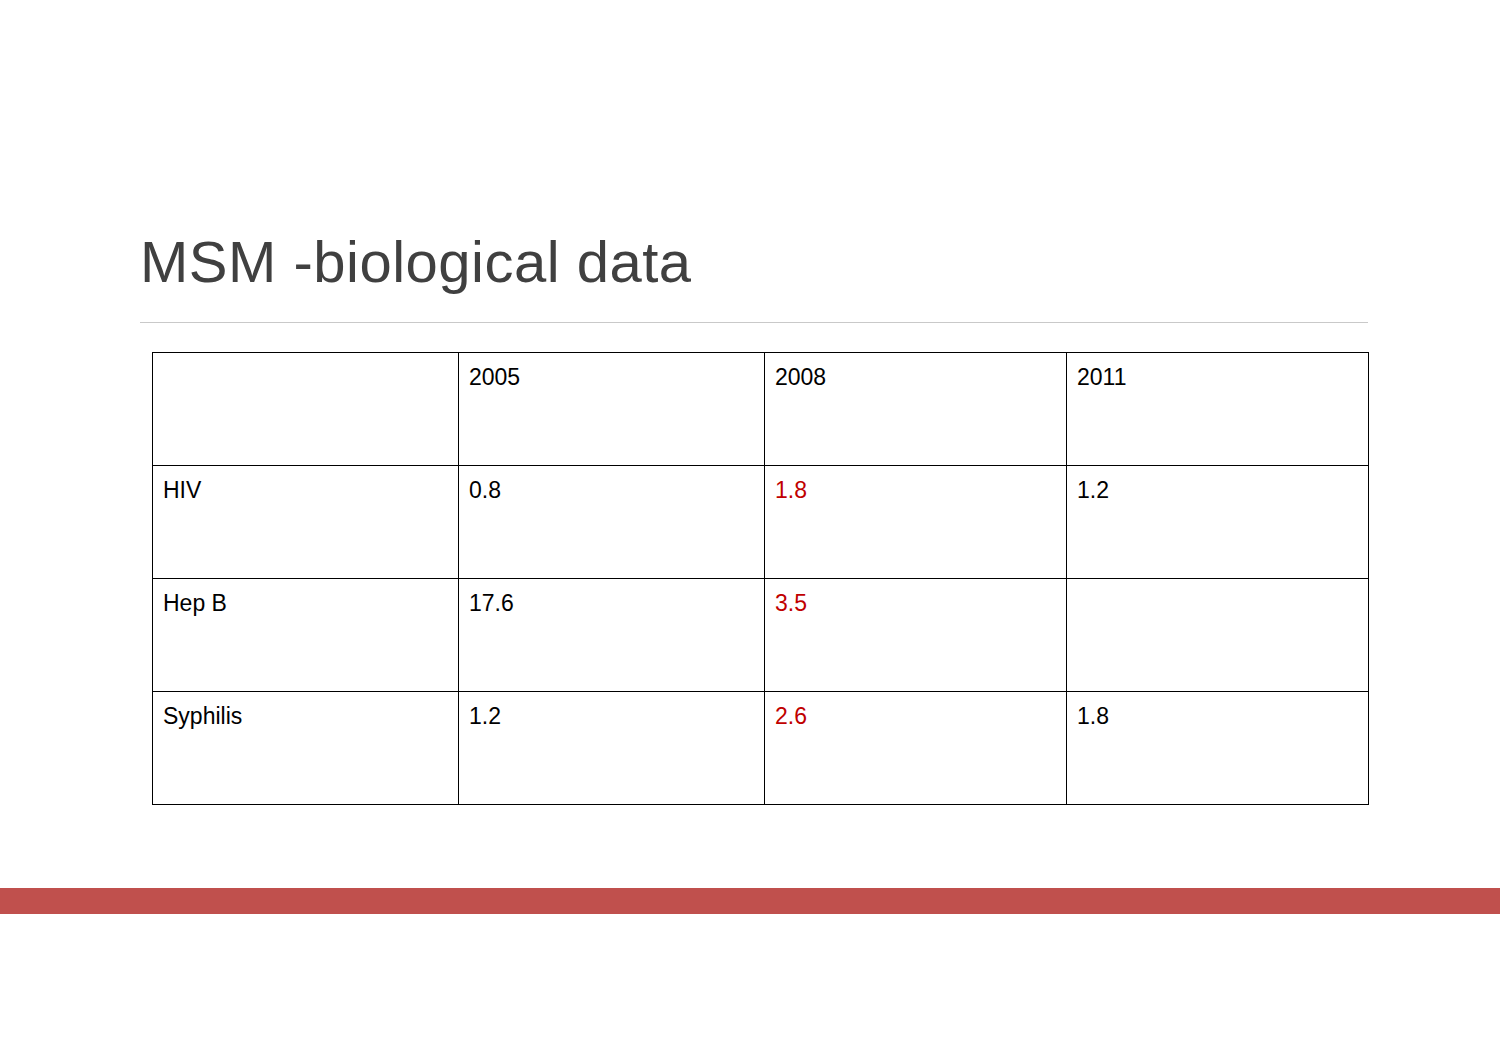MSM -biological data
| | 2005 | 2008 | 2011 |
| HIV | 0.8 | 1.8 | 1.2 |
| Hep B | 17.6 | 3.5 | |
| Syphilis | 1.2 | 2.6 | 1.8 |